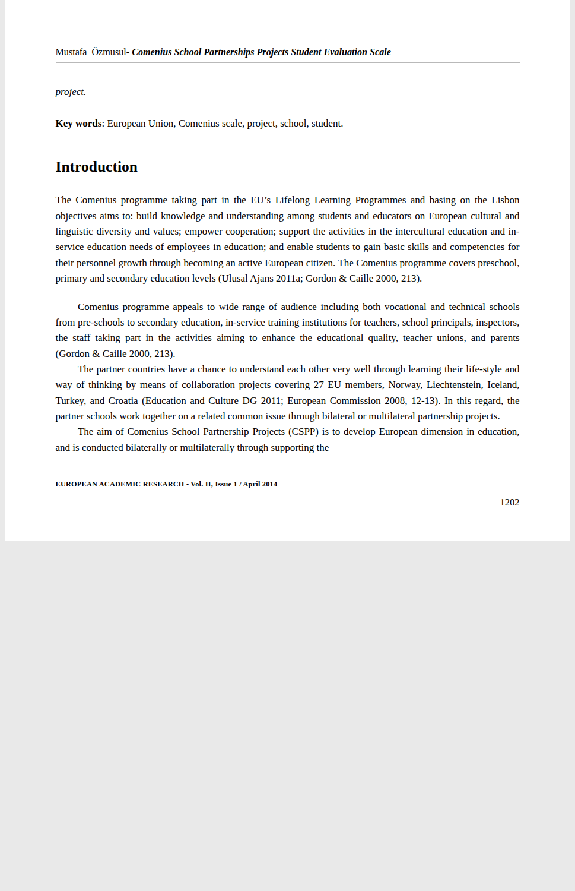Mustafa Özmusul- Comenius School Partnerships Projects Student Evaluation Scale
project.
Key words: European Union, Comenius scale, project, school, student.
Introduction
The Comenius programme taking part in the EU’s Lifelong Learning Programmes and basing on the Lisbon objectives aims to: build knowledge and understanding among students and educators on European cultural and linguistic diversity and values; empower cooperation; support the activities in the intercultural education and in-service education needs of employees in education; and enable students to gain basic skills and competencies for their personnel growth through becoming an active European citizen. The Comenius programme covers preschool, primary and secondary education levels (Ulusal Ajans 2011a; Gordon & Caille 2000, 213).
Comenius programme appeals to wide range of audience including both vocational and technical schools from pre-schools to secondary education, in-service training institutions for teachers, school principals, inspectors, the staff taking part in the activities aiming to enhance the educational quality, teacher unions, and parents (Gordon & Caille 2000, 213).
The partner countries have a chance to understand each other very well through learning their life-style and way of thinking by means of collaboration projects covering 27 EU members, Norway, Liechtenstein, Iceland, Turkey, and Croatia (Education and Culture DG 2011; European Commission 2008, 12-13). In this regard, the partner schools work together on a related common issue through bilateral or multilateral partnership projects.
The aim of Comenius School Partnership Projects (CSPP) is to develop European dimension in education, and is conducted bilaterally or multilaterally through supporting the
EUROPEAN ACADEMIC RESEARCH - Vol. II, Issue 1 / April 2014 1202